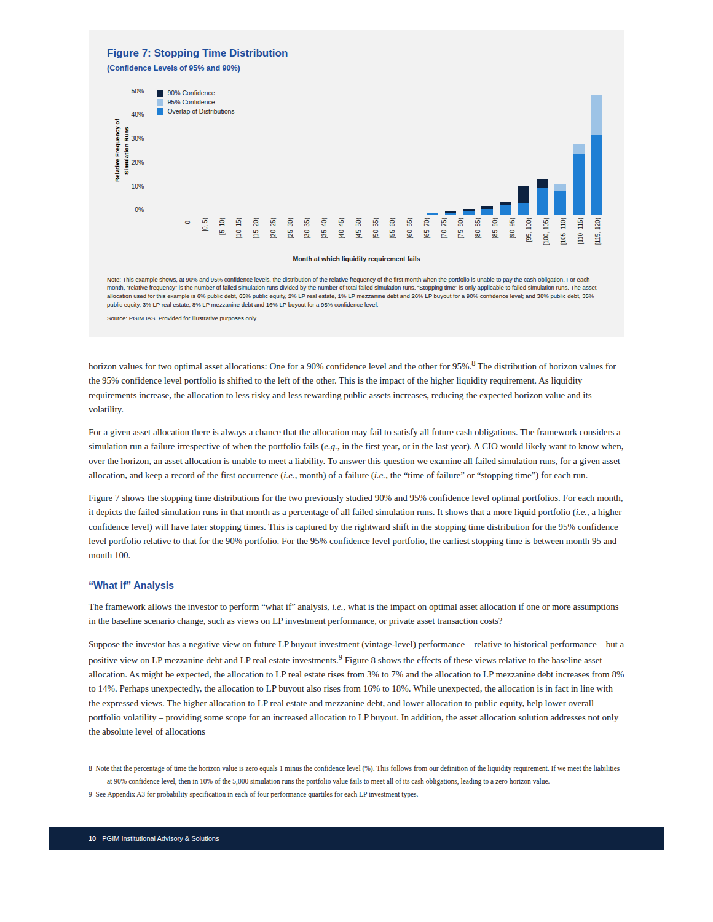Figure 7: Stopping Time Distribution
(Confidence Levels of 95% and 90%)
Relative Frequency of
Simulation Runs
50%
40%
30%
20%
10%
0%
90% Confidence
95% Confidence
Overlap of Distributions
0
[0, 5)
[5, 10)
[10, 15)
[15, 20)
[20, 25)
[25, 30)
[30, 35)
[35, 40)
[40, 45)
[45, 50)
[50, 55)
[55, 60)
[60, 65)
[65, 70)
[70, 75)
[75, 80)
[80, 85)
[85, 90)
[90, 95)
[95, 100)
[100, 105)
[105, 110)
[110, 115)
[115, 120)
Month at which liquidity requirement fails
Note: This example shows, at 90% and 95% confidence levels, the distribution of the relative frequency of the first month when the portfolio is unable to pay the cash obligation. For each month, “relative frequency” is the number of failed simulation runs divided by the number of total failed simulation runs. “Stopping time” is only applicable to failed simulation runs. The asset allocation used for this example is 6% public debt, 65% public equity, 2% LP real estate, 1% LP mezzanine debt and 26% LP buyout for a 90% confidence level; and 38% public debt, 35% public equity, 3% LP real estate, 8% LP mezzanine debt and 16% LP buyout for a 95% confidence level.
Source: PGIM IAS. Provided for illustrative purposes only.
horizon values for two optimal asset allocations: One for a 90% confidence level and the other for 95%.8 The distribution of horizon values for the 95% confidence level portfolio is shifted to the left of the other. This is the impact of the higher liquidity requirement. As liquidity requirements increase, the allocation to less risky and less rewarding public assets increases, reducing the expected horizon value and its volatility.
For a given asset allocation there is always a chance that the allocation may fail to satisfy all future cash obligations. The framework considers a simulation run a failure irrespective of when the portfolio fails (e.g., in the first year, or in the last year). A CIO would likely want to know when, over the horizon, an asset allocation is unable to meet a liability. To answer this question we examine all failed simulation runs, for a given asset allocation, and keep a record of the first occurrence (i.e., month) of a failure (i.e., the “time of failure” or “stopping time”) for each run.
Figure 7 shows the stopping time distributions for the two previously studied 90% and 95% confidence level optimal portfolios. For each month, it depicts the failed simulation runs in that month as a percentage of all failed simulation runs. It shows that a more liquid portfolio (i.e., a higher confidence level) will have later stopping times. This is captured by the rightward shift in the stopping time distribution for the 95% confidence level portfolio relative to that for the 90% portfolio. For the 95% confidence level portfolio, the earliest stopping time is between month 95 and month 100.
“What if” Analysis
The framework allows the investor to perform “what if” analysis, i.e., what is the impact on optimal asset allocation if one or more assumptions in the baseline scenario change, such as views on LP investment performance, or private asset transaction costs?
Suppose the investor has a negative view on future LP buyout investment (vintage-level) performance – relative to historical performance – but a positive view on LP mezzanine debt and LP real estate investments.9 Figure 8 shows the effects of these views relative to the baseline asset allocation. As might be expected, the allocation to LP real estate rises from 3% to 7% and the allocation to LP mezzanine debt increases from 8% to 14%. Perhaps unexpectedly, the allocation to LP buyout also rises from 16% to 18%. While unexpected, the allocation is in fact in line with the expressed views. The higher allocation to LP real estate and mezzanine debt, and lower allocation to public equity, help lower overall portfolio volatility – providing some scope for an increased allocation to LP buyout. In addition, the asset allocation solution addresses not only the absolute level of allocations
8 Note that the percentage of time the horizon value is zero equals 1 minus the confidence level (%). This follows from our definition of the liquidity requirement. If we meet the liabilities
at 90% confidence level, then in 10% of the 5,000 simulation runs the portfolio value fails to meet all of its cash obligations, leading to a zero horizon value.
9 See Appendix A3 for probability specification in each of four performance quartiles for each LP investment types.
10 PGIM Institutional Advisory & Solutions